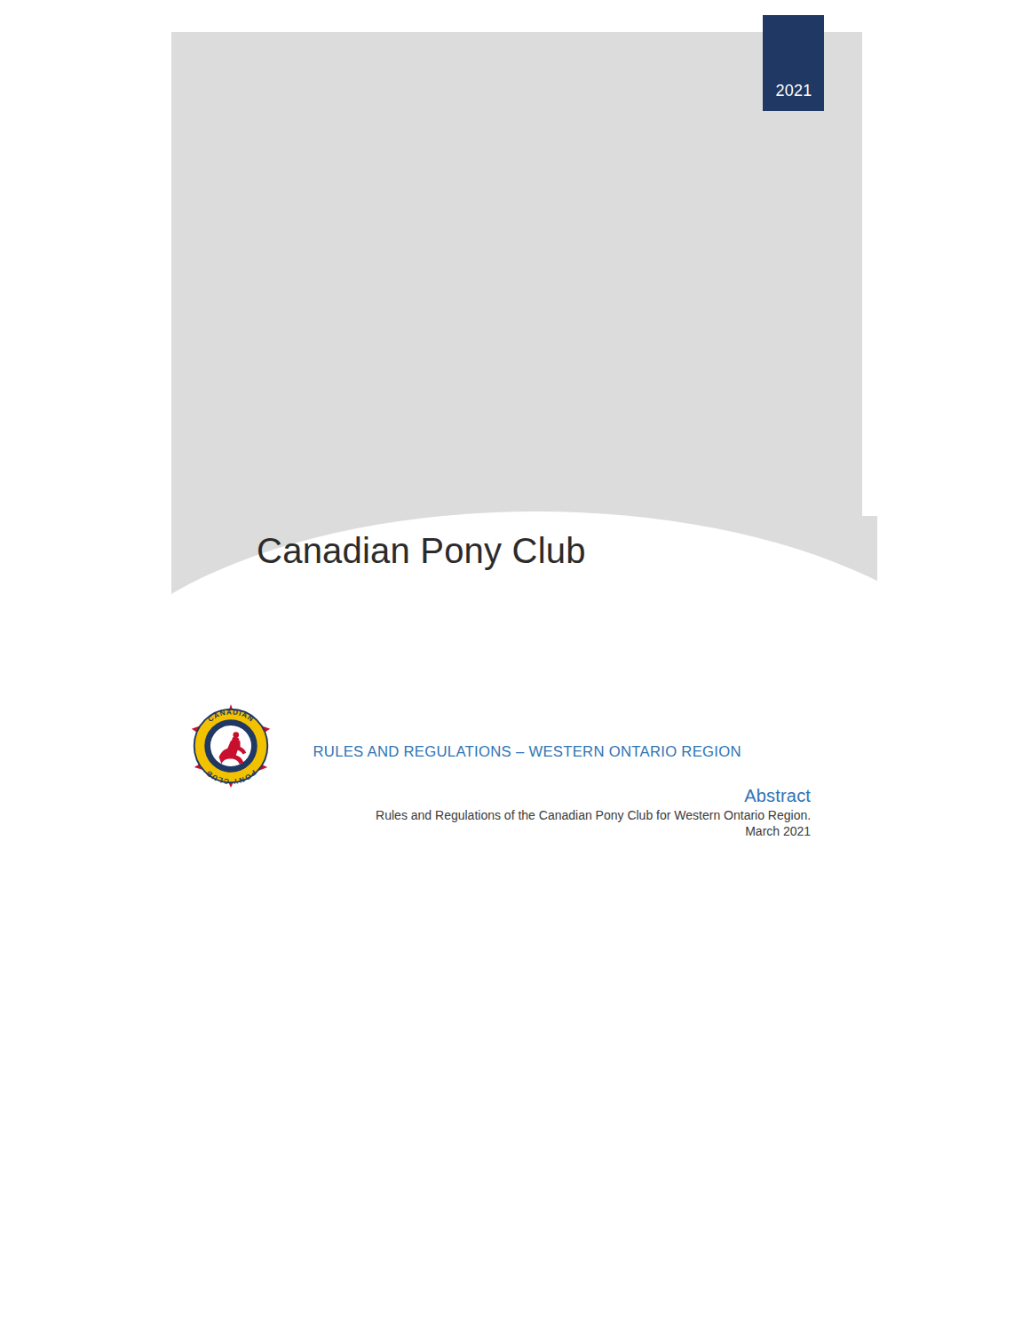2021
Canadian Pony Club
CANADIAN PONY CLUB
RULES AND REGULATIONS – WESTERN ONTARIO REGION
Abstract
Rules and Regulations of the Canadian Pony Club for Western Ontario Region.
March 2021